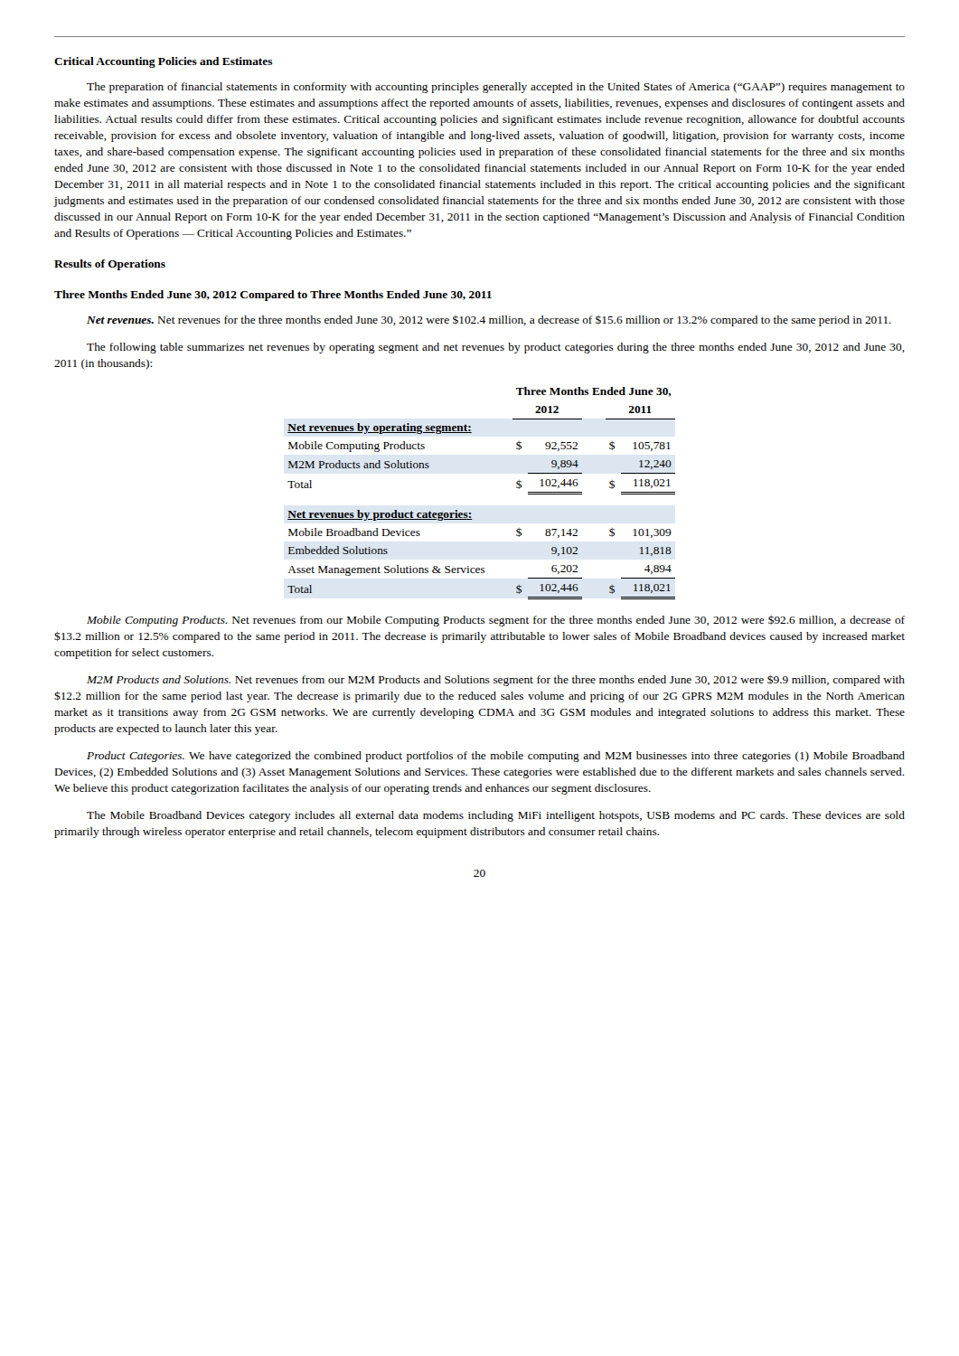Critical Accounting Policies and Estimates
The preparation of financial statements in conformity with accounting principles generally accepted in the United States of America (“GAAP”) requires management to make estimates and assumptions. These estimates and assumptions affect the reported amounts of assets, liabilities, revenues, expenses and disclosures of contingent assets and liabilities. Actual results could differ from these estimates. Critical accounting policies and significant estimates include revenue recognition, allowance for doubtful accounts receivable, provision for excess and obsolete inventory, valuation of intangible and long-lived assets, valuation of goodwill, litigation, provision for warranty costs, income taxes, and share-based compensation expense. The significant accounting policies used in preparation of these consolidated financial statements for the three and six months ended June 30, 2012 are consistent with those discussed in Note 1 to the consolidated financial statements included in our Annual Report on Form 10-K for the year ended December 31, 2011 in all material respects and in Note 1 to the consolidated financial statements included in this report. The critical accounting policies and the significant judgments and estimates used in the preparation of our condensed consolidated financial statements for the three and six months ended June 30, 2012 are consistent with those discussed in our Annual Report on Form 10-K for the year ended December 31, 2011 in the section captioned “Management’s Discussion and Analysis of Financial Condition and Results of Operations — Critical Accounting Policies and Estimates.”
Results of Operations
Three Months Ended June 30, 2012 Compared to Three Months Ended June 30, 2011
Net revenues. Net revenues for the three months ended June 30, 2012 were $102.4 million, a decrease of $15.6 million or 13.2% compared to the same period in 2011.
The following table summarizes net revenues by operating segment and net revenues by product categories during the three months ended June 30, 2012 and June 30, 2011 (in thousands):
| | | Three Months Ended June 30, |
| | | 2012 | | 2011 |
| Net revenues by operating segment: | | | | | | |
| Mobile Computing Products | | $ | 92,552 | | $ | 105,781 |
| M2M Products and Solutions | | | 9,894 | | | 12,240 |
| Total | | $ | 102,446 | | $ | 118,021 |
| Net revenues by product categories: | | | | | | |
| Mobile Broadband Devices | | $ | 87,142 | | $ | 101,309 |
| Embedded Solutions | | | 9,102 | | | 11,818 |
| Asset Management Solutions & Services | | | 6,202 | | | 4,894 |
| Total | | $ | 102,446 | | $ | 118,021 |
Mobile Computing Products. Net revenues from our Mobile Computing Products segment for the three months ended June 30, 2012 were $92.6 million, a decrease of $13.2 million or 12.5% compared to the same period in 2011. The decrease is primarily attributable to lower sales of Mobile Broadband devices caused by increased market competition for select customers.
M2M Products and Solutions. Net revenues from our M2M Products and Solutions segment for the three months ended June 30, 2012 were $9.9 million, compared with $12.2 million for the same period last year. The decrease is primarily due to the reduced sales volume and pricing of our 2G GPRS M2M modules in the North American market as it transitions away from 2G GSM networks. We are currently developing CDMA and 3G GSM modules and integrated solutions to address this market. These products are expected to launch later this year.
Product Categories. We have categorized the combined product portfolios of the mobile computing and M2M businesses into three categories (1) Mobile Broadband Devices, (2) Embedded Solutions and (3) Asset Management Solutions and Services. These categories were established due to the different markets and sales channels served. We believe this product categorization facilitates the analysis of our operating trends and enhances our segment disclosures.
The Mobile Broadband Devices category includes all external data modems including MiFi intelligent hotspots, USB modems and PC cards. These devices are sold primarily through wireless operator enterprise and retail channels, telecom equipment distributors and consumer retail chains.
20